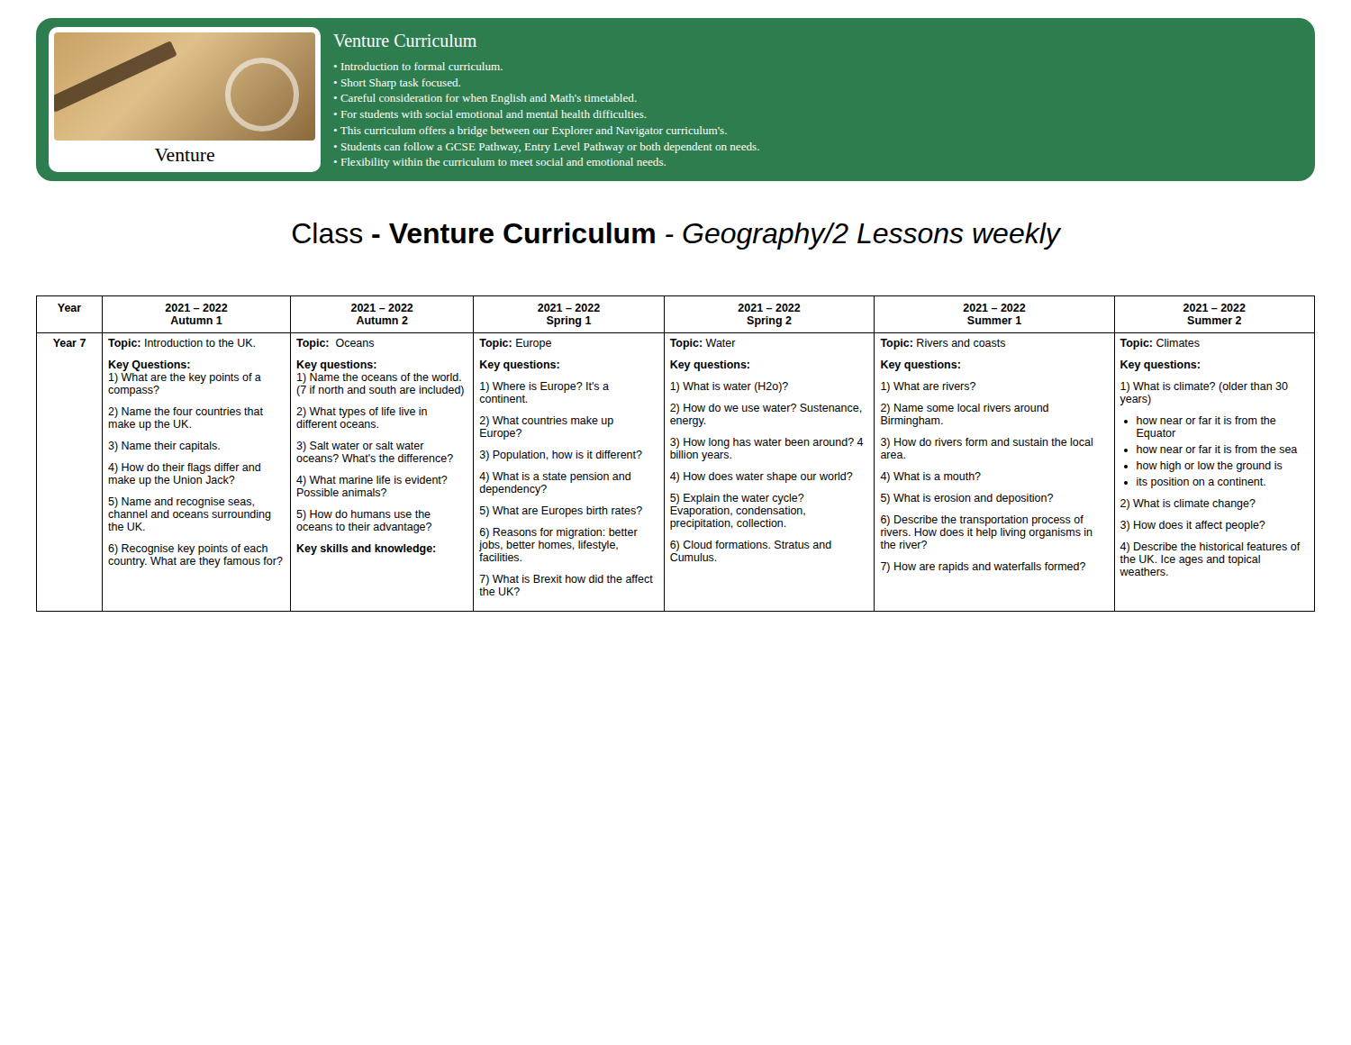Venture
Venture Curriculum
Introduction to formal curriculum.
Short Sharp task focused.
Careful consideration for when English and Math's timetabled.
For students with social emotional and mental health difficulties.
This curriculum offers a bridge between our Explorer and Navigator curriculum's.
Students can follow a GCSE Pathway, Entry Level Pathway or both dependent on needs.
Flexibility within the curriculum to meet social and emotional needs.
Class - Venture Curriculum - Geography/2 Lessons weekly
| Year | 2021 – 2022 Autumn 1 | 2021 – 2022 Autumn 2 | 2021 – 2022 Spring 1 | 2021 – 2022 Spring 2 | 2021 – 2022 Summer 1 | 2021 – 2022 Summer 2 |
| --- | --- | --- | --- | --- | --- | --- |
| Year 7 | Topic: Introduction to the UK. Key Questions: 1) What are the key points of a compass? 2) Name the four countries that make up the UK. 3) Name their capitals. 4) How do their flags differ and make up the Union Jack? 5) Name and recognise seas, channel and oceans surrounding the UK. 6) Recognise key points of each country. What are they famous for? | Topic: Oceans Key questions: 1) Name the oceans of the world. (7 if north and south are included) 2) What types of life live in different oceans. 3) Salt water or salt water oceans? What's the difference? 4) What marine life is evident? Possible animals? 5) How do humans use the oceans to their advantage? Key skills and knowledge: | Topic: Europe Key questions: 1) Where is Europe? It's a continent. 2) What countries make up Europe? 3) Population, how is it different? 4) What is a state pension and dependency? 5) What are Europes birth rates? 6) Reasons for migration: better jobs, better homes, lifestyle, facilities. 7) What is Brexit how did the affect the UK? | Topic: Water Key questions: 1) What is water (H2o)? 2) How do we use water? Sustenance, energy. 3) How long has water been around? 4 billion years. 4) How does water shape our world? 5) Explain the water cycle? Evaporation, condensation, precipitation, collection. 6) Cloud formations. Stratus and Cumulus. | Topic: Rivers and coasts Key questions: 1) What are rivers? 2) Name some local rivers around Birmingham. 3) How do rivers form and sustain the local area. 4) What is a mouth? 5) What is erosion and deposition? 6) Describe the transportation process of rivers. How does it help living organisms in the river? 7) How are rapids and waterfalls formed? | Topic: Climates Key questions: 1) What is climate? (older than 30 years) how near or far it is from the Equator how near or far it is from the sea how high or low the ground is its position on a continent. 2) What is climate change? 3) How does it affect people? 4) Describe the historical features of the UK. Ice ages and topical weathers. |